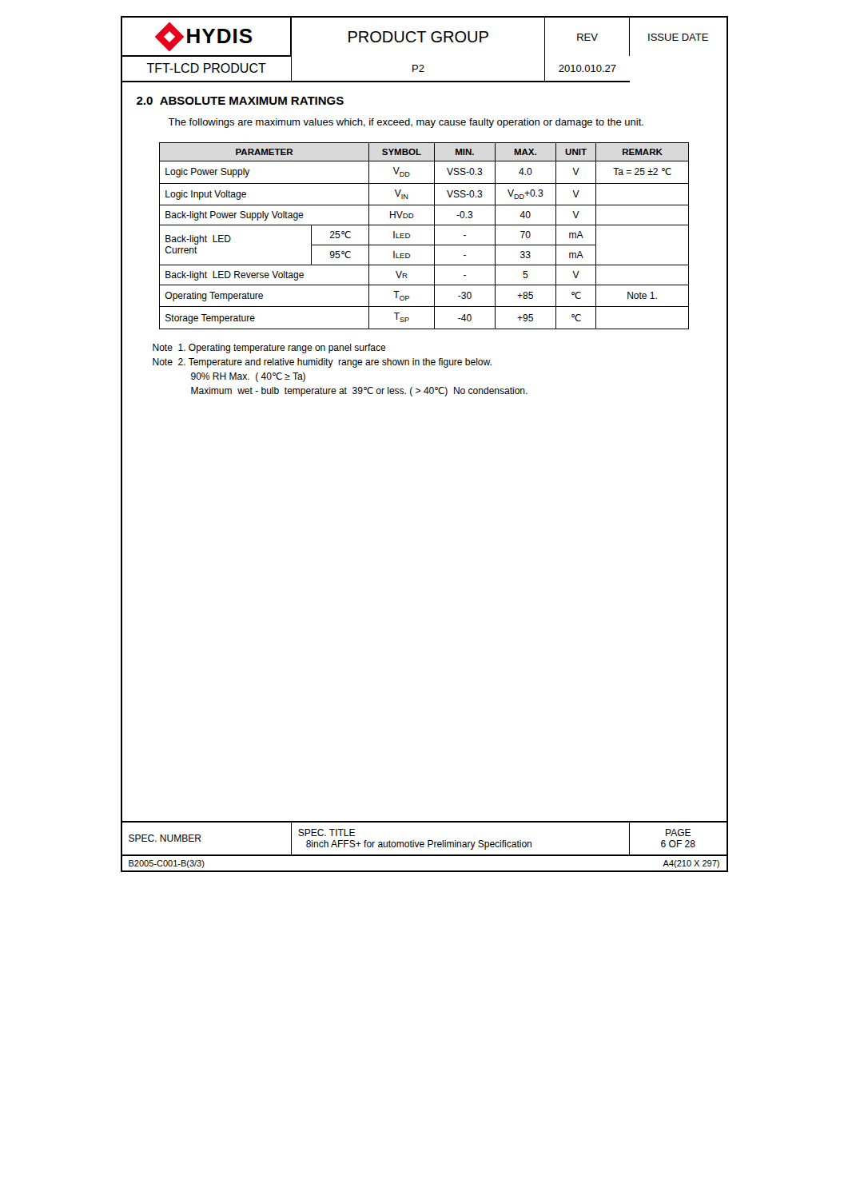HYDIS
PRODUCT GROUP
REV
ISSUE DATE
TFT-LCD PRODUCT
P2
2010.010.27
2.0 ABSOLUTE MAXIMUM RATINGS
The followings are maximum values which, if exceed, may cause faulty operation or damage to the unit.
| PARAMETER | SYMBOL | MIN. | MAX. | UNIT | REMARK |
| --- | --- | --- | --- | --- | --- |
| Logic Power Supply | V DD | VSS-0.3 | 4.0 | V | Ta = 25 ±2 ℃ |
| Logic Input Voltage | V IN | VSS-0.3 | V DD +0.3 | V | |
| Back-light Power Supply Voltage | HV DD | -0.3 | 40 | V | |
| Back-light LED Current | 25℃ | I LED | - | 70 | mA | |
| 95℃ | I LED | - | 33 | mA |
| Back-light LED Reverse Voltage | V R | - | 5 | V | |
| Operating Temperature | T OP | -30 | +85 | ℃ | Note 1. |
| Storage Temperature | T SP | -40 | +95 | ℃ | |
Note 1. Operating temperature range on panel surface
Note 2. Temperature and relative humidity range are shown in the figure below.
90% RH Max. ( 40℃ ≥ Ta)
Maximum wet - bulb temperature at 39℃ or less. ( > 40℃) No condensation.
SPEC. NUMBER
SPEC. TITLE 8inch AFFS+ for automotive Preliminary Specification
PAGE
6 OF 28
B2005-C001-B(3/3)
A4(210 X 297)